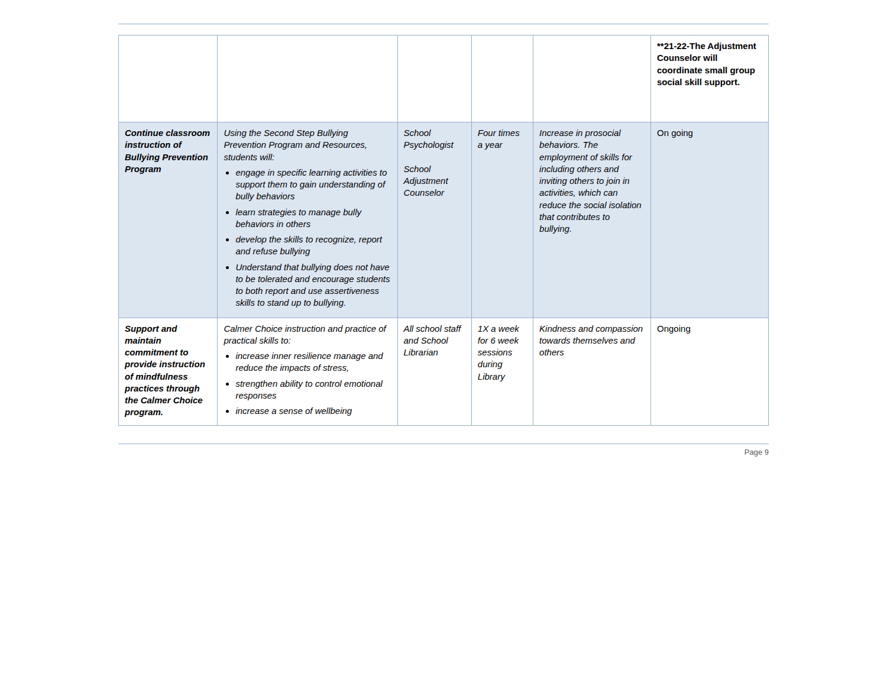| | | | | | **21-22-The Adjustment Counselor will coordinate small group social skill support. |
| Continue classroom instruction of Bullying Prevention Program | Using the Second Step Bullying Prevention Program and Resources, students will: engage in specific learning activities to support them to gain understanding of bully behaviors learn strategies to manage bully behaviors in others develop the skills to recognize, report and refuse bullying Understand that bullying does not have to be tolerated and encourage students to both report and use assertiveness skills to stand up to bullying. | School Psychologist School Adjustment Counselor | Four times a year | Increase in prosocial behaviors. The employment of skills for including others and inviting others to join in activities, which can reduce the social isolation that contributes to bullying. | On going |
| Support and maintain commitment to provide instruction of mindfulness practices through the Calmer Choice program. | Calmer Choice instruction and practice of practical skills to: increase inner resilience manage and reduce the impacts of stress, strengthen ability to control emotional responses increase a sense of wellbeing | All school staff and School Librarian | 1X a week for 6 week sessions during Library | Kindness and compassion towards themselves and others | Ongoing |
Page 9